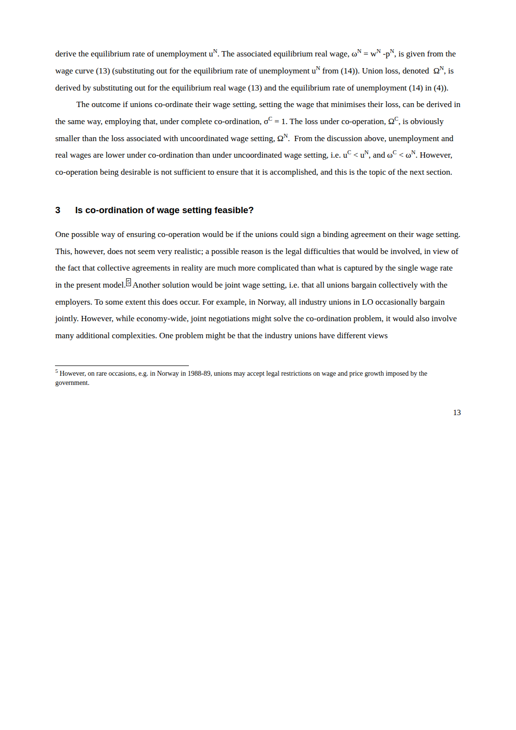derive the equilibrium rate of unemployment uN. The associated equilibrium real wage, ωN = wN -pN, is given from the wage curve (13) (substituting out for the equilibrium rate of unemployment uN from (14)). Union loss, denoted ΩN, is derived by substituting out for the equilibrium real wage (13) and the equilibrium rate of unemployment (14) in (4)).
The outcome if unions co-ordinate their wage setting, setting the wage that minimises their loss, can be derived in the same way, employing that, under complete co-ordination, σC = 1. The loss under co-operation, ΩC, is obviously smaller than the loss associated with uncoordinated wage setting, ΩN. From the discussion above, unemployment and real wages are lower under co-ordination than under uncoordinated wage setting, i.e. uC < uN, and ωC < ωN. However, co-operation being desirable is not sufficient to ensure that it is accomplished, and this is the topic of the next section.
3 Is co-ordination of wage setting feasible?
One possible way of ensuring co-operation would be if the unions could sign a binding agreement on their wage setting. This, however, does not seem very realistic; a possible reason is the legal difficulties that would be involved, in view of the fact that collective agreements in reality are much more complicated than what is captured by the single wage rate in the present model.5 Another solution would be joint wage setting, i.e. that all unions bargain collectively with the employers. To some extent this does occur. For example, in Norway, all industry unions in LO occasionally bargain jointly. However, while economy-wide, joint negotiations might solve the co-ordination problem, it would also involve many additional complexities. One problem might be that the industry unions have different views
5 However, on rare occasions, e.g. in Norway in 1988-89, unions may accept legal restrictions on wage and price growth imposed by the government.
13